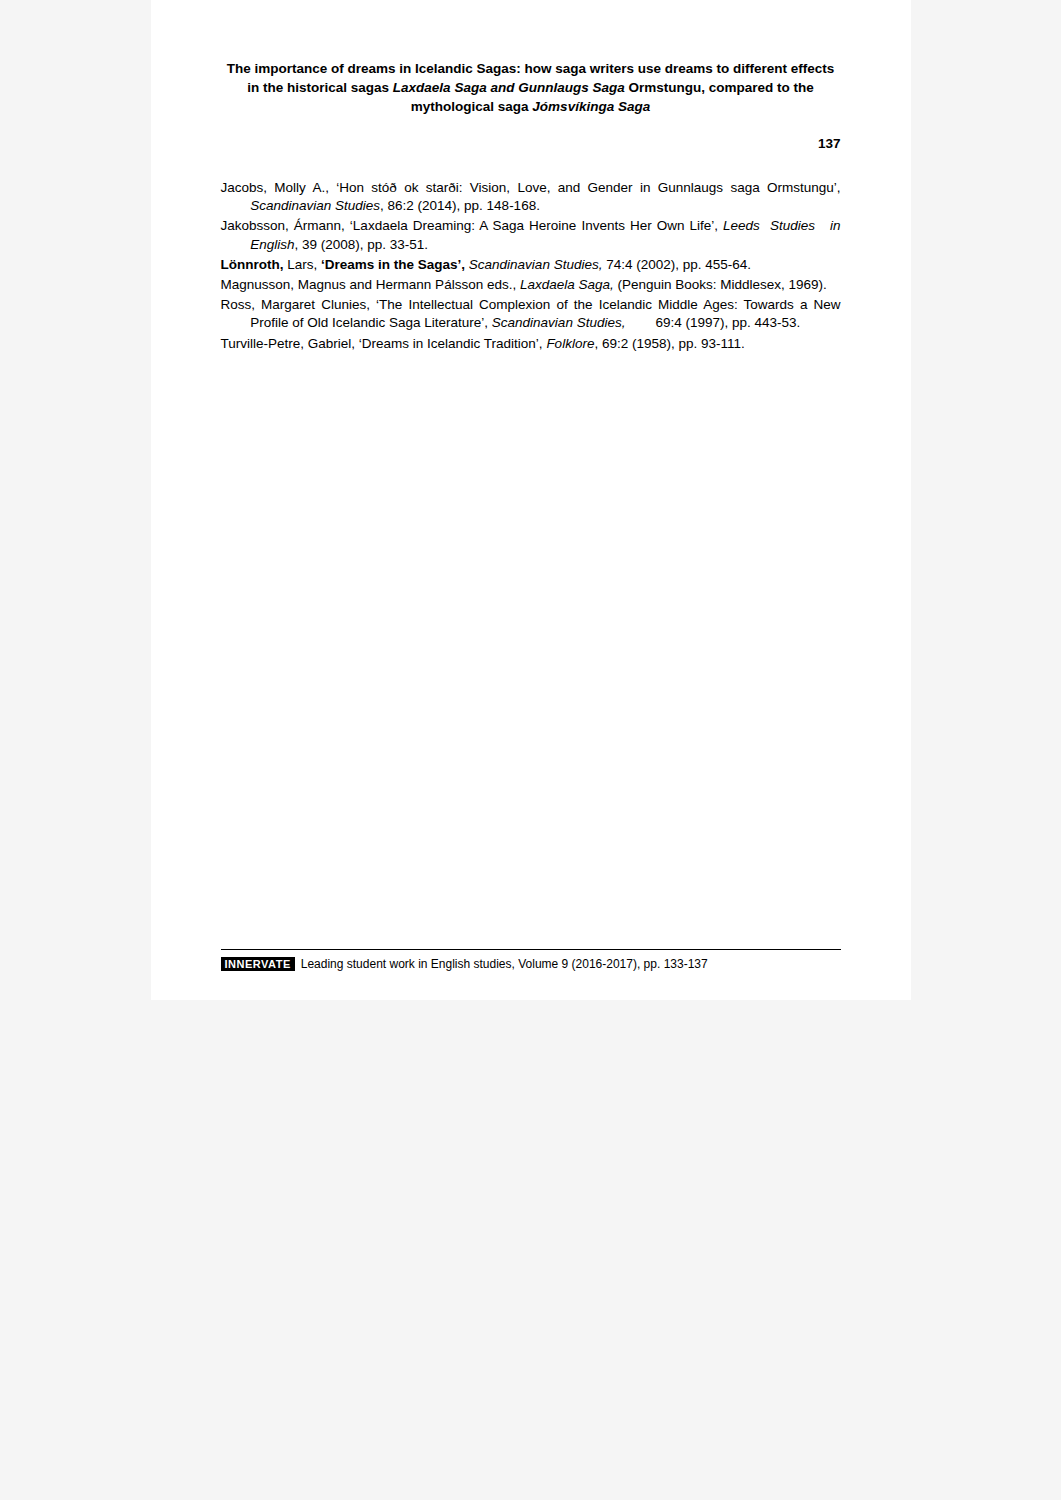The importance of dreams in Icelandic Sagas: how saga writers use dreams to different effects in the historical sagas Laxdaela Saga and Gunnlaugs Saga Ormstungu, compared to the mythological saga Jómsvíkinga Saga
137
Jacobs, Molly A., ‘Hon stóð ok starði: Vision, Love, and Gender in Gunnlaugs saga Ormstungu’, Scandinavian Studies, 86:2 (2014), pp. 148-168.
Jakobsson, Ármann, ‘Laxdaela Dreaming: A Saga Heroine Invents Her Own Life’, Leeds Studies in English, 39 (2008), pp. 33-51.
Lönnroth, Lars, ‘Dreams in the Sagas’, Scandinavian Studies, 74:4 (2002), pp. 455-64.
Magnusson, Magnus and Hermann Pálsson eds., Laxdaela Saga, (Penguin Books: Middlesex, 1969).
Ross, Margaret Clunies, ‘The Intellectual Complexion of the Icelandic Middle Ages: Towards a New Profile of Old Icelandic Saga Literature’, Scandinavian Studies, 69:4 (1997), pp. 443-53.
Turville-Petre, Gabriel, ‘Dreams in Icelandic Tradition’, Folklore, 69:2 (1958), pp. 93-111.
INNERVATELeading student work in English studies, Volume 9 (2016-2017), pp. 133-137